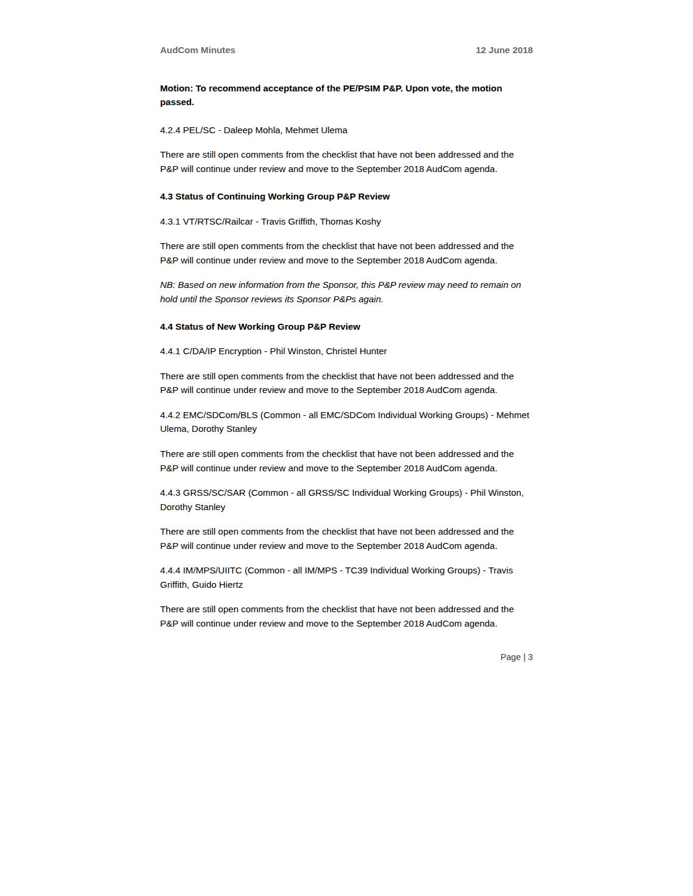AudCom Minutes
12 June 2018
Motion: To recommend acceptance of the PE/PSIM P&P. Upon vote, the motion passed.
4.2.4 PEL/SC - Daleep Mohla, Mehmet Ulema
There are still open comments from the checklist that have not been addressed and the P&P will continue under review and move to the September 2018 AudCom agenda.
4.3 Status of Continuing Working Group P&P Review
4.3.1 VT/RTSC/Railcar - Travis Griffith, Thomas Koshy
There are still open comments from the checklist that have not been addressed and the P&P will continue under review and move to the September 2018 AudCom agenda.
NB: Based on new information from the Sponsor, this P&P review may need to remain on hold until the Sponsor reviews its Sponsor P&Ps again.
4.4 Status of New Working Group P&P Review
4.4.1 C/DA/IP Encryption - Phil Winston, Christel Hunter
There are still open comments from the checklist that have not been addressed and the P&P will continue under review and move to the September 2018 AudCom agenda.
4.4.2 EMC/SDCom/BLS (Common - all EMC/SDCom Individual Working Groups) - Mehmet Ulema, Dorothy Stanley
There are still open comments from the checklist that have not been addressed and the P&P will continue under review and move to the September 2018 AudCom agenda.
4.4.3 GRSS/SC/SAR (Common - all GRSS/SC Individual Working Groups) - Phil Winston, Dorothy Stanley
There are still open comments from the checklist that have not been addressed and the P&P will continue under review and move to the September 2018 AudCom agenda.
4.4.4 IM/MPS/UIITC (Common - all IM/MPS - TC39 Individual Working Groups) - Travis Griffith, Guido Hiertz
There are still open comments from the checklist that have not been addressed and the P&P will continue under review and move to the September 2018 AudCom agenda.
Page | 3